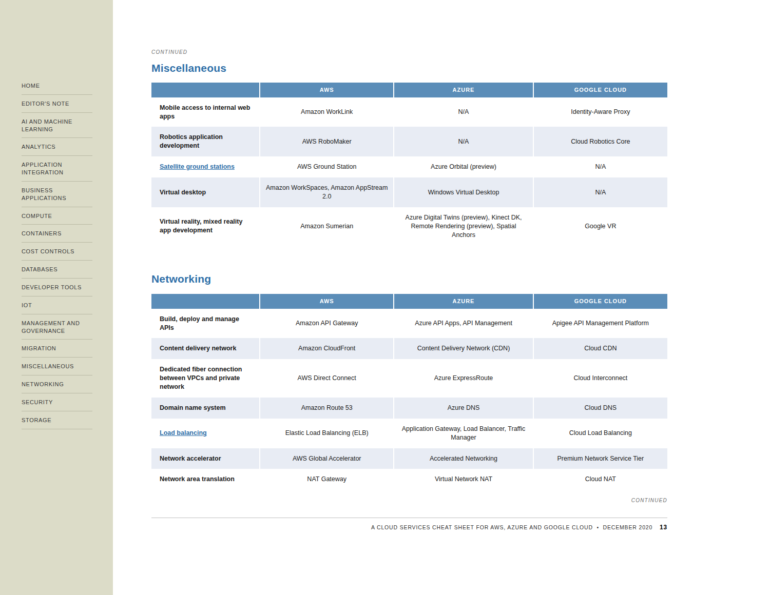Home Editor's Note AI and Machine Learning Analytics Application Integration Business Applications Compute Containers Cost Controls Databases Developer Tools IoT Management and Governance Migration Miscellaneous Networking Security Storage
Continued
Miscellaneous
| | AWS | Azure | Google Cloud |
| --- | --- | --- | --- |
| Mobile access to internal web apps | Amazon WorkLink | N/A | Identity-Aware Proxy |
| Robotics application development | AWS RoboMaker | N/A | Cloud Robotics Core |
| Satellite ground stations | AWS Ground Station | Azure Orbital (preview) | N/A |
| Virtual desktop | Amazon WorkSpaces, Amazon AppStream 2.0 | Windows Virtual Desktop | N/A |
| Virtual reality, mixed reality app development | Amazon Sumerian | Azure Digital Twins (preview), Kinect DK, Remote Rendering (preview), Spatial Anchors | Google VR |
Networking
| | AWS | Azure | Google Cloud |
| --- | --- | --- | --- |
| Build, deploy and manage APIs | Amazon API Gateway | Azure API Apps, API Management | Apigee API Management Platform |
| Content delivery network | Amazon CloudFront | Content Delivery Network (CDN) | Cloud CDN |
| Dedicated fiber connection between VPCs and private network | AWS Direct Connect | Azure ExpressRoute | Cloud Interconnect |
| Domain name system | Amazon Route 53 | Azure DNS | Cloud DNS |
| Load balancing | Elastic Load Balancing (ELB) | Application Gateway, Load Balancer, Traffic Manager | Cloud Load Balancing |
| Network accelerator | AWS Global Accelerator | Accelerated Networking | Premium Network Service Tier |
| Network area translation | NAT Gateway | Virtual Network NAT | Cloud NAT |
Continued
A Cloud Services Cheat Sheet for AWS, Azure and Google Cloud • December 2020 13